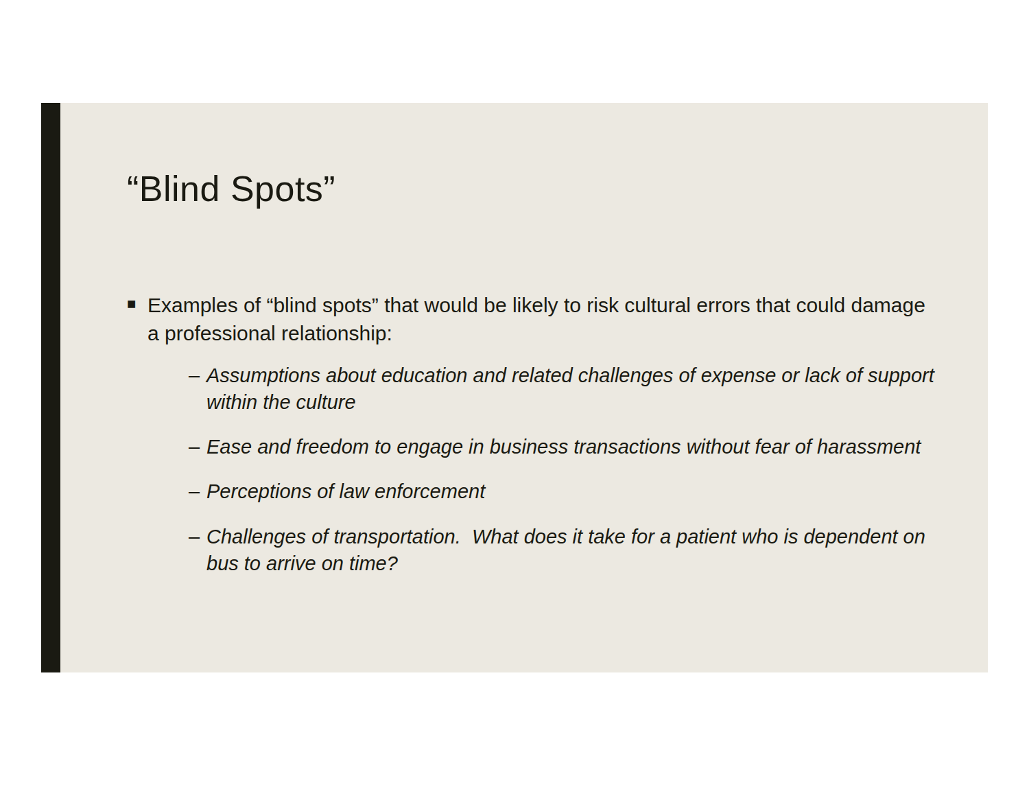“Blind Spots”
Examples of “blind spots” that would be likely to risk cultural errors that could damage a professional relationship:
Assumptions about education and related challenges of expense or lack of support within the culture
Ease and freedom to engage in business transactions without fear of harassment
Perceptions of law enforcement
Challenges of transportation. What does it take for a patient who is dependent on bus to arrive on time?